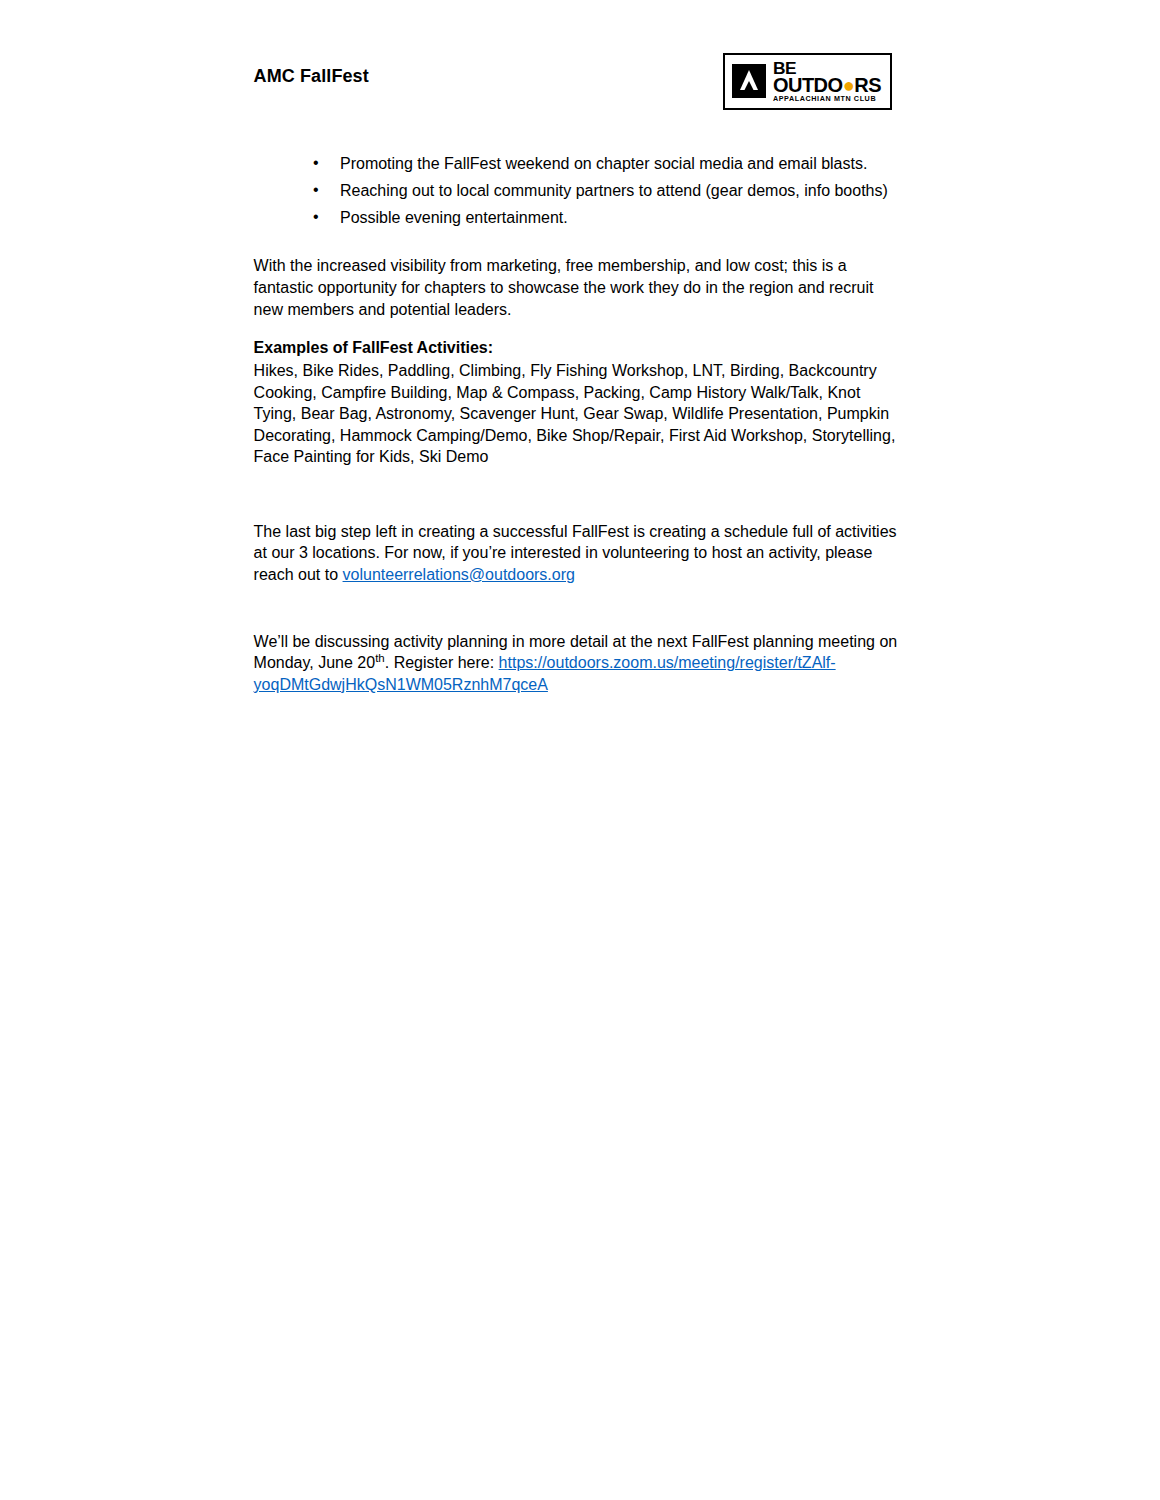AMC FallFest
BE OUTDO●RS APPALACHIAN MTN CLUB
Promoting the FallFest weekend on chapter social media and email blasts.
Reaching out to local community partners to attend (gear demos, info booths)
Possible evening entertainment.
With the increased visibility from marketing, free membership, and low cost; this is a fantastic opportunity for chapters to showcase the work they do in the region and recruit new members and potential leaders.
Examples of FallFest Activities:
Hikes, Bike Rides, Paddling, Climbing, Fly Fishing Workshop, LNT, Birding, Backcountry Cooking, Campfire Building, Map & Compass, Packing, Camp History Walk/Talk, Knot Tying, Bear Bag, Astronomy, Scavenger Hunt, Gear Swap, Wildlife Presentation, Pumpkin Decorating, Hammock Camping/Demo, Bike Shop/Repair, First Aid Workshop, Storytelling, Face Painting for Kids, Ski Demo
The last big step left in creating a successful FallFest is creating a schedule full of activities at our 3 locations. For now, if you’re interested in volunteering to host an activity, please reach out to volunteerrelations@outdoors.org
We’ll be discussing activity planning in more detail at the next FallFest planning meeting on Monday, June 20th. Register here: https://outdoors.zoom.us/meeting/register/tZAlf-yoqDMtGdwjHkQsN1WM05RznhM7qceA